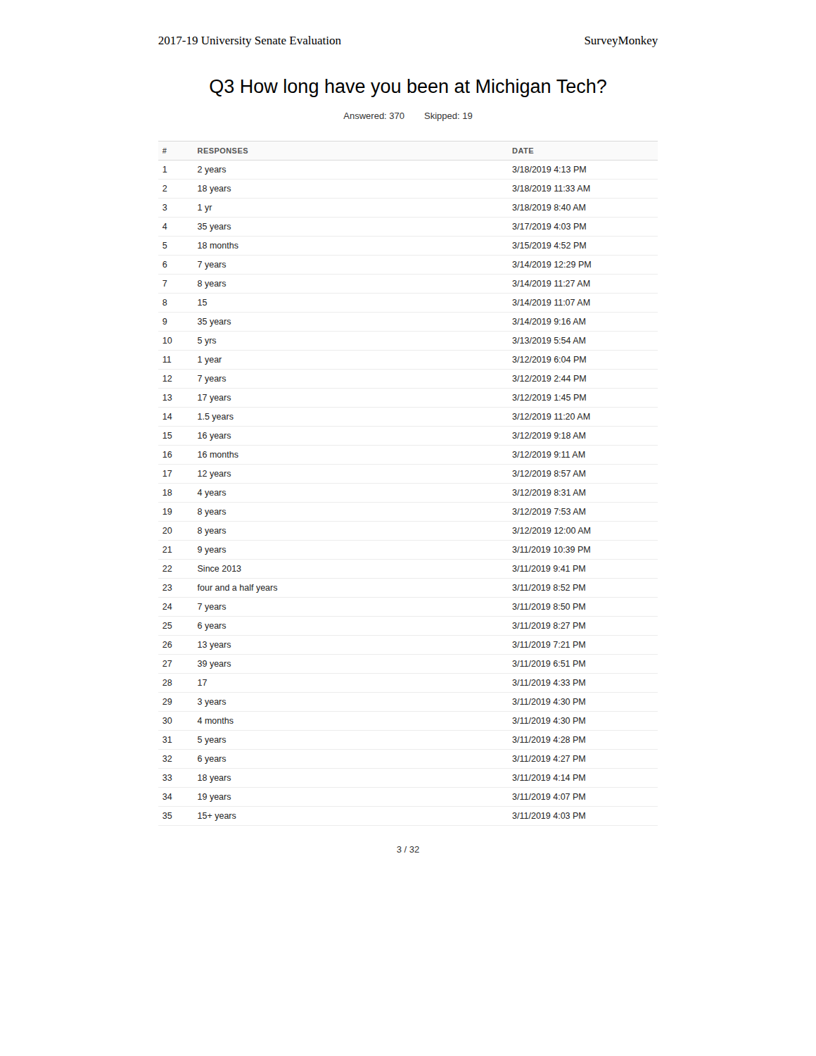2017-19 University Senate Evaluation
SurveyMonkey
Q3 How long have you been at Michigan Tech?
Answered: 370 Skipped: 19
| # | RESPONSES | DATE |
| --- | --- | --- |
| 1 | 2 years | 3/18/2019 4:13 PM |
| 2 | 18 years | 3/18/2019 11:33 AM |
| 3 | 1 yr | 3/18/2019 8:40 AM |
| 4 | 35 years | 3/17/2019 4:03 PM |
| 5 | 18 months | 3/15/2019 4:52 PM |
| 6 | 7 years | 3/14/2019 12:29 PM |
| 7 | 8 years | 3/14/2019 11:27 AM |
| 8 | 15 | 3/14/2019 11:07 AM |
| 9 | 35 years | 3/14/2019 9:16 AM |
| 10 | 5 yrs | 3/13/2019 5:54 AM |
| 11 | 1 year | 3/12/2019 6:04 PM |
| 12 | 7 years | 3/12/2019 2:44 PM |
| 13 | 17 years | 3/12/2019 1:45 PM |
| 14 | 1.5 years | 3/12/2019 11:20 AM |
| 15 | 16 years | 3/12/2019 9:18 AM |
| 16 | 16 months | 3/12/2019 9:11 AM |
| 17 | 12 years | 3/12/2019 8:57 AM |
| 18 | 4 years | 3/12/2019 8:31 AM |
| 19 | 8 years | 3/12/2019 7:53 AM |
| 20 | 8 years | 3/12/2019 12:00 AM |
| 21 | 9 years | 3/11/2019 10:39 PM |
| 22 | Since 2013 | 3/11/2019 9:41 PM |
| 23 | four and a half years | 3/11/2019 8:52 PM |
| 24 | 7 years | 3/11/2019 8:50 PM |
| 25 | 6 years | 3/11/2019 8:27 PM |
| 26 | 13 years | 3/11/2019 7:21 PM |
| 27 | 39 years | 3/11/2019 6:51 PM |
| 28 | 17 | 3/11/2019 4:33 PM |
| 29 | 3 years | 3/11/2019 4:30 PM |
| 30 | 4 months | 3/11/2019 4:30 PM |
| 31 | 5 years | 3/11/2019 4:28 PM |
| 32 | 6 years | 3/11/2019 4:27 PM |
| 33 | 18 years | 3/11/2019 4:14 PM |
| 34 | 19 years | 3/11/2019 4:07 PM |
| 35 | 15+ years | 3/11/2019 4:03 PM |
3 / 32